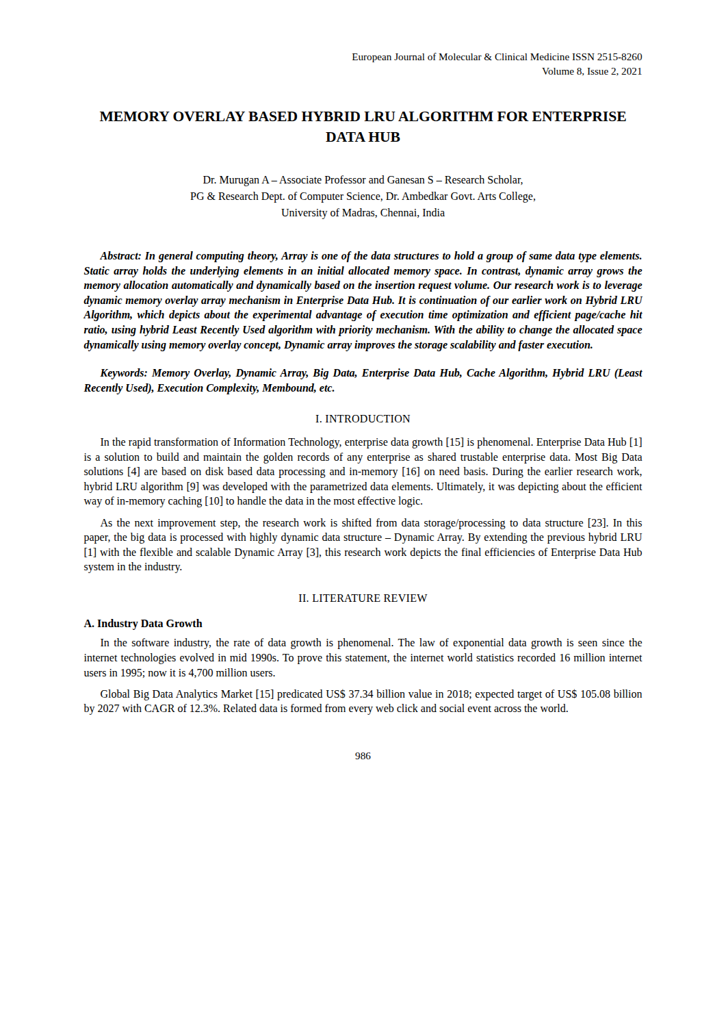European Journal of Molecular & Clinical Medicine ISSN 2515-8260
Volume 8, Issue 2, 2021
MEMORY OVERLAY BASED HYBRID LRU ALGORITHM FOR ENTERPRISE DATA HUB
Dr. Murugan A – Associate Professor and Ganesan S – Research Scholar,
PG & Research Dept. of Computer Science, Dr. Ambedkar Govt. Arts College,
University of Madras, Chennai, India
Abstract: In general computing theory, Array is one of the data structures to hold a group of same data type elements. Static array holds the underlying elements in an initial allocated memory space. In contrast, dynamic array grows the memory allocation automatically and dynamically based on the insertion request volume. Our research work is to leverage dynamic memory overlay array mechanism in Enterprise Data Hub. It is continuation of our earlier work on Hybrid LRU Algorithm, which depicts about the experimental advantage of execution time optimization and efficient page/cache hit ratio, using hybrid Least Recently Used algorithm with priority mechanism. With the ability to change the allocated space dynamically using memory overlay concept, Dynamic array improves the storage scalability and faster execution.
Keywords: Memory Overlay, Dynamic Array, Big Data, Enterprise Data Hub, Cache Algorithm, Hybrid LRU (Least Recently Used), Execution Complexity, Membound, etc.
I. Introduction
In the rapid transformation of Information Technology, enterprise data growth [15] is phenomenal. Enterprise Data Hub [1] is a solution to build and maintain the golden records of any enterprise as shared trustable enterprise data. Most Big Data solutions [4] are based on disk based data processing and in-memory [16] on need basis. During the earlier research work, hybrid LRU algorithm [9] was developed with the parametrized data elements. Ultimately, it was depicting about the efficient way of in-memory caching [10] to handle the data in the most effective logic.
As the next improvement step, the research work is shifted from data storage/processing to data structure [23]. In this paper, the big data is processed with highly dynamic data structure – Dynamic Array. By extending the previous hybrid LRU [1] with the flexible and scalable Dynamic Array [3], this research work depicts the final efficiencies of Enterprise Data Hub system in the industry.
II. Literature Review
A. Industry Data Growth
In the software industry, the rate of data growth is phenomenal. The law of exponential data growth is seen since the internet technologies evolved in mid 1990s. To prove this statement, the internet world statistics recorded 16 million internet users in 1995; now it is 4,700 million users.
Global Big Data Analytics Market [15] predicated US$ 37.34 billion value in 2018; expected target of US$ 105.08 billion by 2027 with CAGR of 12.3%. Related data is formed from every web click and social event across the world.
986